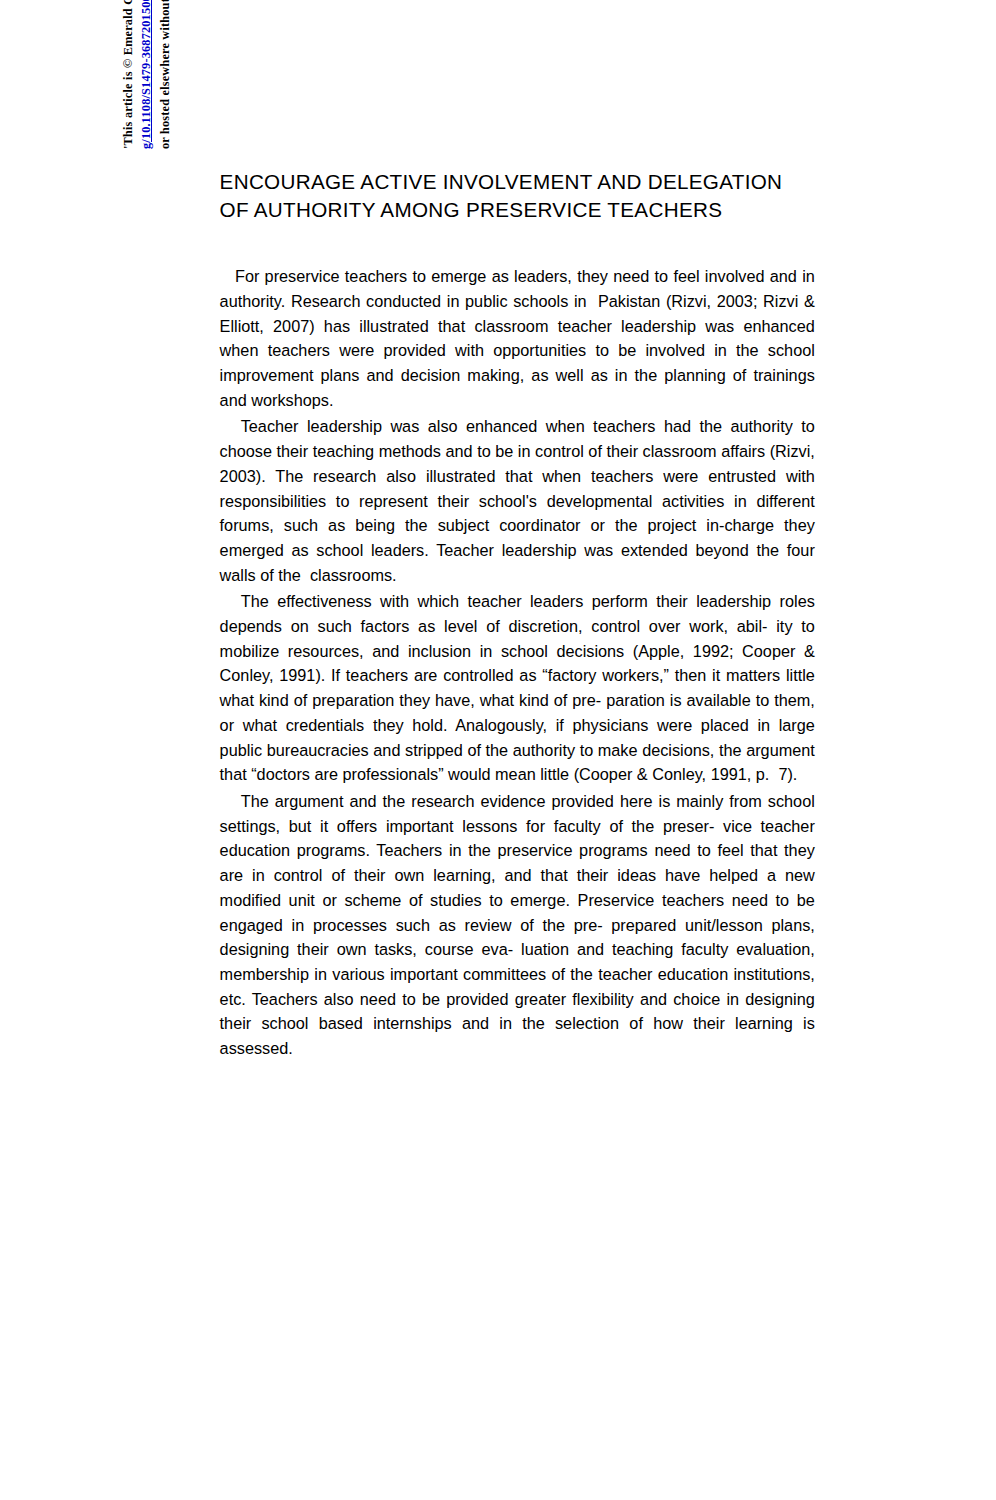'This article is © Emerald Group Publishing and permission has been granted for this version to appear here (http://dx.doi.org/10.1108/S1479-3687201500000025002). Emerald does not grant permission for this article to be further copied/distributed or hosted elsewhere without the express permission from Emerald Group Publishing Limited.'
Encourage Active Involvement and Delegation of Authority Among Preservice Teachers
For preservice teachers to emerge as leaders, they need to feel involved and in authority. Research conducted in public schools in Pakistan (Rizvi, 2003; Rizvi & Elliott, 2007) has illustrated that classroom teacher leadership was enhanced when teachers were provided with opportunities to be involved in the school improvement plans and decision making, as well as in the planning of trainings and workshops.
Teacher leadership was also enhanced when teachers had the authority to choose their teaching methods and to be in control of their classroom affairs (Rizvi, 2003). The research also illustrated that when teachers were entrusted with responsibilities to represent their school's developmental activities in different forums, such as being the subject coordinator or the project in-charge they emerged as school leaders. Teacher leadership was extended beyond the four walls of the classrooms.
The effectiveness with which teacher leaders perform their leadership roles depends on such factors as level of discretion, control over work, abil- ity to mobilize resources, and inclusion in school decisions (Apple, 1992; Cooper & Conley, 1991). If teachers are controlled as “factory workers,” then it matters little what kind of preparation they have, what kind of pre- paration is available to them, or what credentials they hold. Analogously, if physicians were placed in large public bureaucracies and stripped of the authority to make decisions, the argument that “doctors are professionals” would mean little (Cooper & Conley, 1991, p. 7).
The argument and the research evidence provided here is mainly from school settings, but it offers important lessons for faculty of the preser- vice teacher education programs. Teachers in the preservice programs need to feel that they are in control of their own learning, and that their ideas have helped a new modified unit or scheme of studies to emerge. Preservice teachers need to be engaged in processes such as review of the pre- prepared unit/lesson plans, designing their own tasks, course eva- luation and teaching faculty evaluation, membership in various important committees of the teacher education institutions, etc. Teachers also need to be provided greater flexibility and choice in designing their school based internships and in the selection of how their learning is assessed.